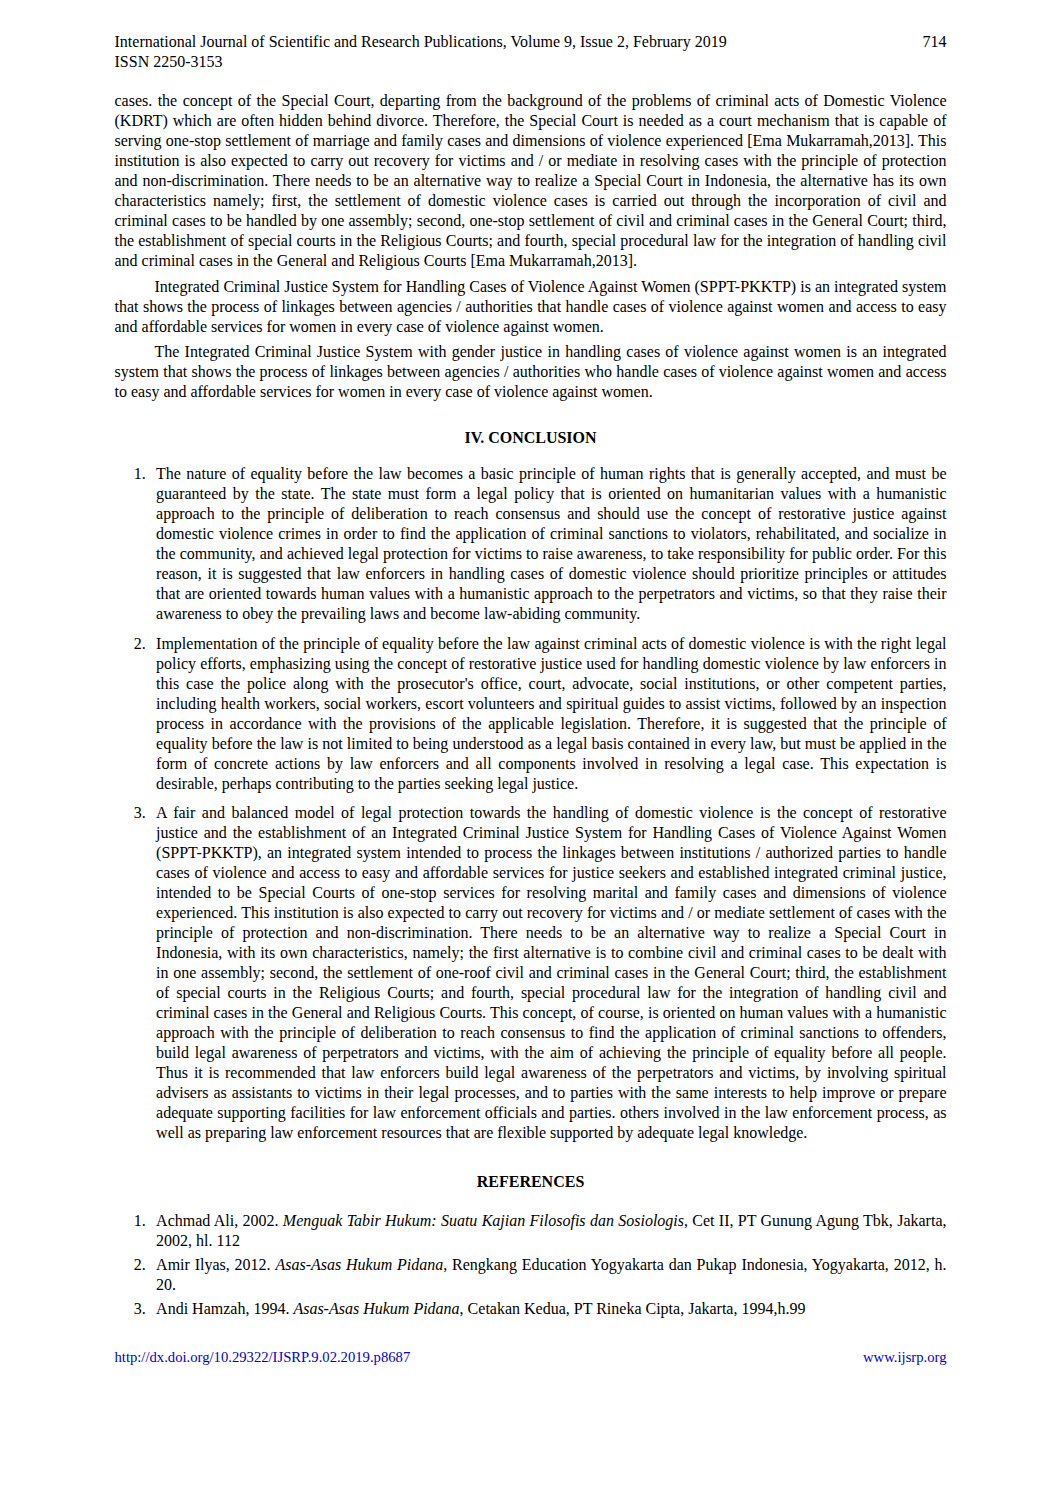International Journal of Scientific and Research Publications, Volume 9, Issue 2, February 2019 714
ISSN 2250-3153
cases. the concept of the Special Court, departing from the background of the problems of criminal acts of Domestic Violence (KDRT) which are often hidden behind divorce. Therefore, the Special Court is needed as a court mechanism that is capable of serving one-stop settlement of marriage and family cases and dimensions of violence experienced [Ema Mukarramah,2013]. This institution is also expected to carry out recovery for victims and / or mediate in resolving cases with the principle of protection and non-discrimination. There needs to be an alternative way to realize a Special Court in Indonesia, the alternative has its own characteristics namely; first, the settlement of domestic violence cases is carried out through the incorporation of civil and criminal cases to be handled by one assembly; second, one-stop settlement of civil and criminal cases in the General Court; third, the establishment of special courts in the Religious Courts; and fourth, special procedural law for the integration of handling civil and criminal cases in the General and Religious Courts [Ema Mukarramah,2013].
Integrated Criminal Justice System for Handling Cases of Violence Against Women (SPPT-PKKTP) is an integrated system that shows the process of linkages between agencies / authorities that handle cases of violence against women and access to easy and affordable services for women in every case of violence against women.
The Integrated Criminal Justice System with gender justice in handling cases of violence against women is an integrated system that shows the process of linkages between agencies / authorities who handle cases of violence against women and access to easy and affordable services for women in every case of violence against women.
IV. Conclusion
The nature of equality before the law becomes a basic principle of human rights that is generally accepted, and must be guaranteed by the state. The state must form a legal policy that is oriented on humanitarian values with a humanistic approach to the principle of deliberation to reach consensus and should use the concept of restorative justice against domestic violence crimes in order to find the application of criminal sanctions to violators, rehabilitated, and socialize in the community, and achieved legal protection for victims to raise awareness, to take responsibility for public order. For this reason, it is suggested that law enforcers in handling cases of domestic violence should prioritize principles or attitudes that are oriented towards human values with a humanistic approach to the perpetrators and victims, so that they raise their awareness to obey the prevailing laws and become law-abiding community.
Implementation of the principle of equality before the law against criminal acts of domestic violence is with the right legal policy efforts, emphasizing using the concept of restorative justice used for handling domestic violence by law enforcers in this case the police along with the prosecutor's office, court, advocate, social institutions, or other competent parties, including health workers, social workers, escort volunteers and spiritual guides to assist victims, followed by an inspection process in accordance with the provisions of the applicable legislation. Therefore, it is suggested that the principle of equality before the law is not limited to being understood as a legal basis contained in every law, but must be applied in the form of concrete actions by law enforcers and all components involved in resolving a legal case. This expectation is desirable, perhaps contributing to the parties seeking legal justice.
A fair and balanced model of legal protection towards the handling of domestic violence is the concept of restorative justice and the establishment of an Integrated Criminal Justice System for Handling Cases of Violence Against Women (SPPT-PKKTP), an integrated system intended to process the linkages between institutions / authorized parties to handle cases of violence and access to easy and affordable services for justice seekers and established integrated criminal justice, intended to be Special Courts of one-stop services for resolving marital and family cases and dimensions of violence experienced. This institution is also expected to carry out recovery for victims and / or mediate settlement of cases with the principle of protection and non-discrimination. There needs to be an alternative way to realize a Special Court in Indonesia, with its own characteristics, namely; the first alternative is to combine civil and criminal cases to be dealt with in one assembly; second, the settlement of one-roof civil and criminal cases in the General Court; third, the establishment of special courts in the Religious Courts; and fourth, special procedural law for the integration of handling civil and criminal cases in the General and Religious Courts. This concept, of course, is oriented on human values with a humanistic approach with the principle of deliberation to reach consensus to find the application of criminal sanctions to offenders, build legal awareness of perpetrators and victims, with the aim of achieving the principle of equality before all people. Thus it is recommended that law enforcers build legal awareness of the perpetrators and victims, by involving spiritual advisers as assistants to victims in their legal processes, and to parties with the same interests to help improve or prepare adequate supporting facilities for law enforcement officials and parties. others involved in the law enforcement process, as well as preparing law enforcement resources that are flexible supported by adequate legal knowledge.
REFERENCES
Achmad Ali, 2002. Menguak Tabir Hukum: Suatu Kajian Filosofis dan Sosiologis, Cet II, PT Gunung Agung Tbk, Jakarta, 2002, hl. 112
Amir Ilyas, 2012. Asas-Asas Hukum Pidana, Rengkang Education Yogyakarta dan Pukap Indonesia, Yogyakarta, 2012, h. 20.
Andi Hamzah, 1994. Asas-Asas Hukum Pidana, Cetakan Kedua, PT Rineka Cipta, Jakarta, 1994,h.99
http://dx.doi.org/10.29322/IJSRP.9.02.2019.p8687 www.ijsrp.org